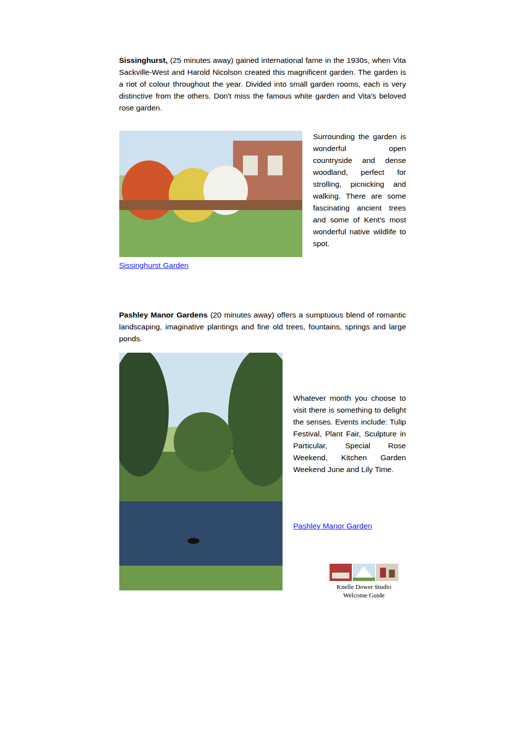Sissinghurst, (25 minutes away) gained international fame in the 1930s, when Vita Sackville-West and Harold Nicolson created this magnificent garden. The garden is a riot of colour throughout the year. Divided into small garden rooms, each is very distinctive from the others. Don't miss the famous white garden and Vita's beloved rose garden.
Sissinghurst Garden
Surrounding the garden is wonderful open countryside and dense woodland, perfect for strolling, picnicking and walking. There are some fascinating ancient trees and some of Kent's most wonderful native wildlife to spot.
Pashley Manor Gardens (20 minutes away) offers a sumptuous blend of romantic landscaping, imaginative plantings and fine old trees, fountains, springs and large ponds.
Whatever month you choose to visit there is something to delight the senses. Events include: Tulip Festival, Plant Fair, Sculpture in Particular, Special Rose Weekend, Kitchen Garden Weekend June and Lily Time.
Pashley Manor Garden
Knelle Dower Studio
Welcome Guide